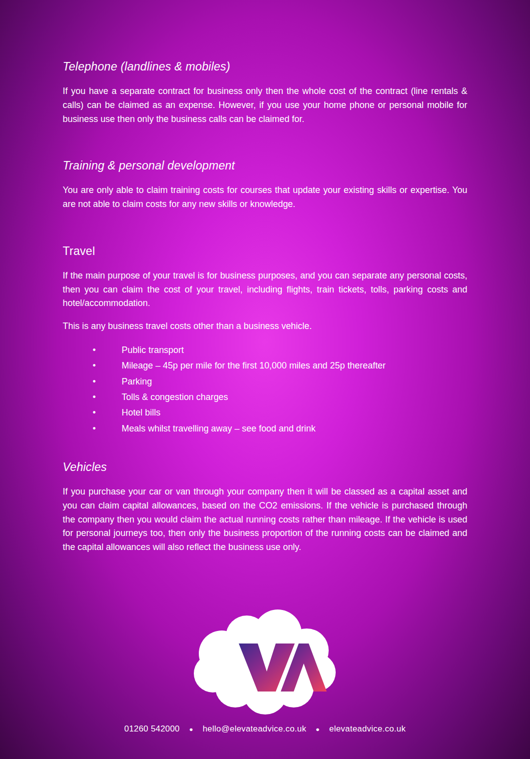Telephone (landlines & mobiles)
If you have a separate contract for business only then the whole cost of the contract (line rentals & calls) can be claimed as an expense. However, if you use your home phone or personal mobile for business use then only the business calls can be claimed for.
Training & personal development
You are only able to claim training costs for courses that update your existing skills or expertise. You are not able to claim costs for any new skills or knowledge.
Travel
If the main purpose of your travel is for business purposes, and you can separate any personal costs, then you can claim the cost of your travel, including flights, train tickets, tolls, parking costs and hotel/accommodation.
This is any business travel costs other than a business vehicle.
Public transport
Mileage – 45p per mile for the first 10,000 miles and 25p thereafter
Parking
Tolls & congestion charges
Hotel bills
Meals whilst travelling away – see food and drink
Vehicles
If you purchase your car or van through your company then it will be classed as a capital asset and you can claim capital allowances, based on the CO2 emissions. If the vehicle is purchased through the company then you would claim the actual running costs rather than mileage. If the vehicle is used for personal journeys too, then only the business proportion of the running costs can be claimed and the capital allowances will also reflect the business use only.
01260 542000 ● hello@elevateadvice.co.uk ● elevateadvice.co.uk